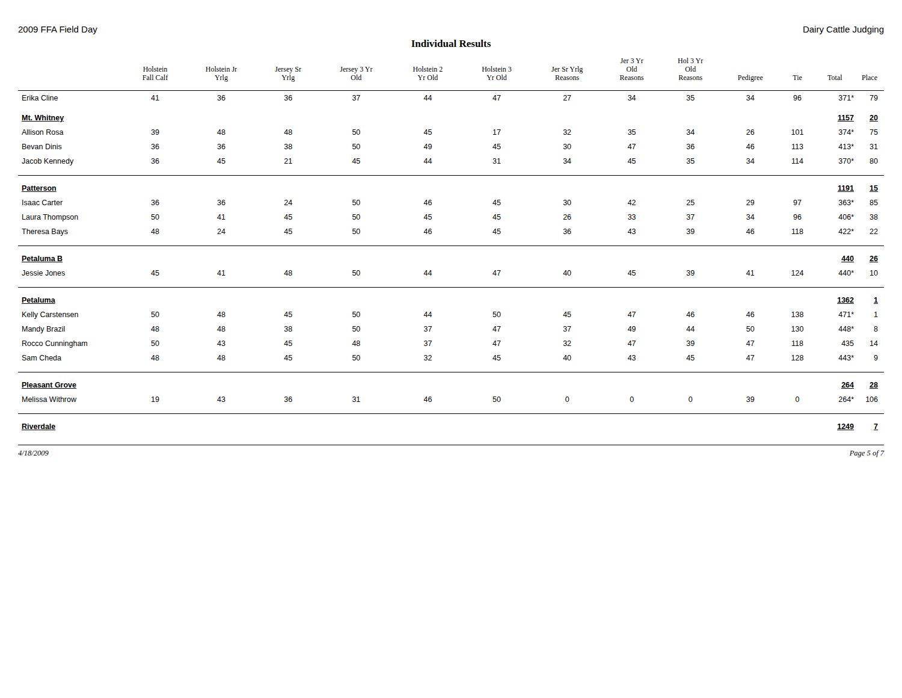2009 FFA Field Day
Dairy Cattle Judging
Individual Results
| | Holstein Fall Calf | Holstein Jr Yrlg | Jersey Sr Yrlg | Jersey 3 Yr Old | Holstein 2 Yr Old | Holstein 3 Yr Old | Jer Sr Yrlg Reasons | Jer 3 Yr Old Reasons | Hol 3 Yr Old Reasons | Pedigree | Tie | Total | Place |
| --- | --- | --- | --- | --- | --- | --- | --- | --- | --- | --- | --- | --- | --- |
| Erika Cline | 41 | 36 | 36 | 37 | 44 | 47 | 27 | 34 | 35 | 34 | 96 | 371 * | 79 |
| Mt. Whitney | | 1157 | 20 |
| Allison Rosa | 39 | 48 | 48 | 50 | 45 | 17 | 32 | 35 | 34 | 26 | 101 | 374 * | 75 |
| Bevan Dinis | 36 | 36 | 38 | 50 | 49 | 45 | 30 | 47 | 36 | 46 | 113 | 413 * | 31 |
| Jacob Kennedy | 36 | 45 | 21 | 45 | 44 | 31 | 34 | 45 | 35 | 34 | 114 | 370 * | 80 |
| Patterson | | 1191 | 15 |
| Isaac Carter | 36 | 36 | 24 | 50 | 46 | 45 | 30 | 42 | 25 | 29 | 97 | 363 * | 85 |
| Laura Thompson | 50 | 41 | 45 | 50 | 45 | 45 | 26 | 33 | 37 | 34 | 96 | 406 * | 38 |
| Theresa Bays | 48 | 24 | 45 | 50 | 46 | 45 | 36 | 43 | 39 | 46 | 118 | 422 * | 22 |
| Petaluma B | | 440 | 26 |
| Jessie Jones | 45 | 41 | 48 | 50 | 44 | 47 | 40 | 45 | 39 | 41 | 124 | 440 * | 10 |
| Petaluma | | 1362 | 1 |
| Kelly Carstensen | 50 | 48 | 45 | 50 | 44 | 50 | 45 | 47 | 46 | 46 | 138 | 471 * | 1 |
| Mandy Brazil | 48 | 48 | 38 | 50 | 37 | 47 | 37 | 49 | 44 | 50 | 130 | 448 * | 8 |
| Rocco Cunningham | 50 | 43 | 45 | 48 | 37 | 47 | 32 | 47 | 39 | 47 | 118 | 435 | 14 |
| Sam Cheda | 48 | 48 | 45 | 50 | 32 | 45 | 40 | 43 | 45 | 47 | 128 | 443 * | 9 |
| Pleasant Grove | | 264 | 28 |
| Melissa Withrow | 19 | 43 | 36 | 31 | 46 | 50 | 0 | 0 | 0 | 39 | 0 | 264 * | 106 |
| Riverdale | | 1249 | 7 |
4/18/2009
Page 5 of 7